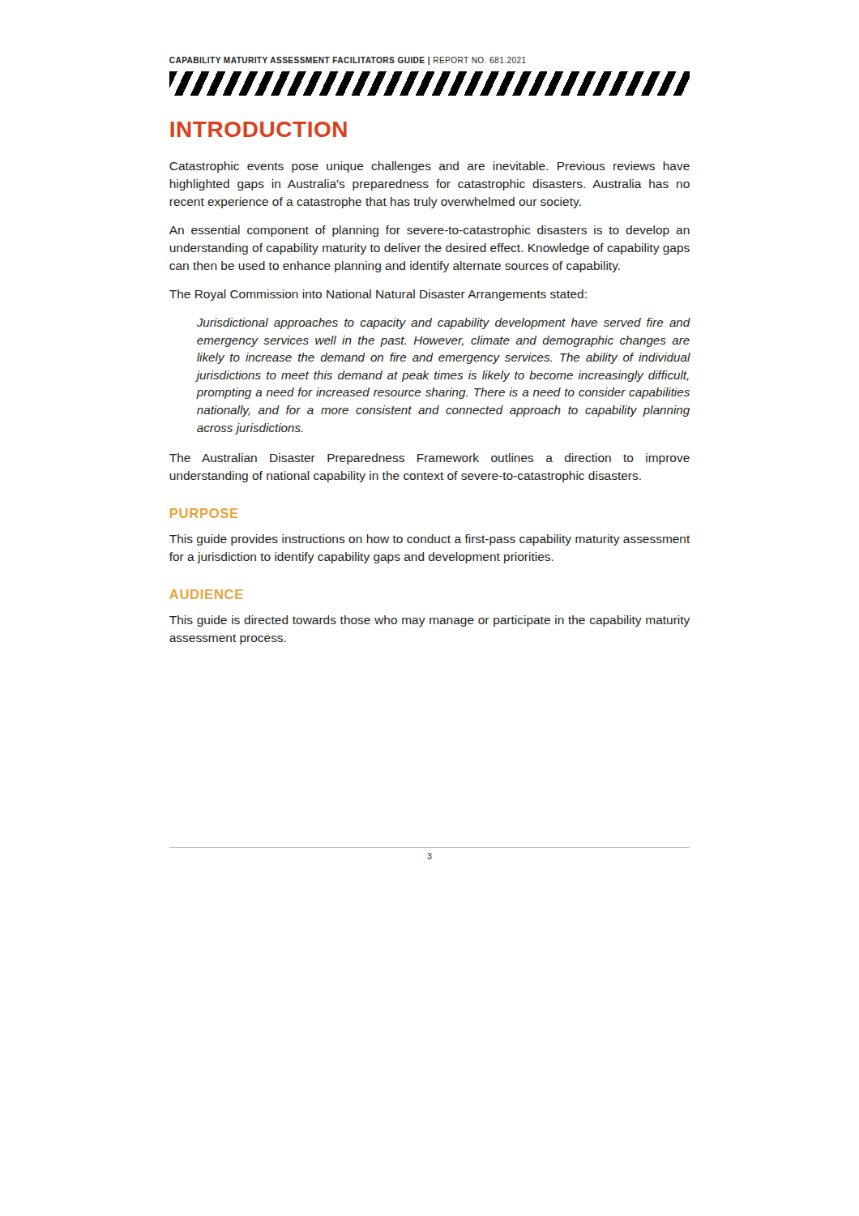CAPABILITY MATURITY ASSESSMENT FACILITATORS GUIDE | REPORT NO. 681.2021
INTRODUCTION
Catastrophic events pose unique challenges and are inevitable. Previous reviews have highlighted gaps in Australia's preparedness for catastrophic disasters. Australia has no recent experience of a catastrophe that has truly overwhelmed our society.
An essential component of planning for severe-to-catastrophic disasters is to develop an understanding of capability maturity to deliver the desired effect. Knowledge of capability gaps can then be used to enhance planning and identify alternate sources of capability.
The Royal Commission into National Natural Disaster Arrangements stated:
Jurisdictional approaches to capacity and capability development have served fire and emergency services well in the past. However, climate and demographic changes are likely to increase the demand on fire and emergency services. The ability of individual jurisdictions to meet this demand at peak times is likely to become increasingly difficult, prompting a need for increased resource sharing. There is a need to consider capabilities nationally, and for a more consistent and connected approach to capability planning across jurisdictions.
The Australian Disaster Preparedness Framework outlines a direction to improve understanding of national capability in the context of severe-to-catastrophic disasters.
PURPOSE
This guide provides instructions on how to conduct a first-pass capability maturity assessment for a jurisdiction to identify capability gaps and development priorities.
AUDIENCE
This guide is directed towards those who may manage or participate in the capability maturity assessment process.
3